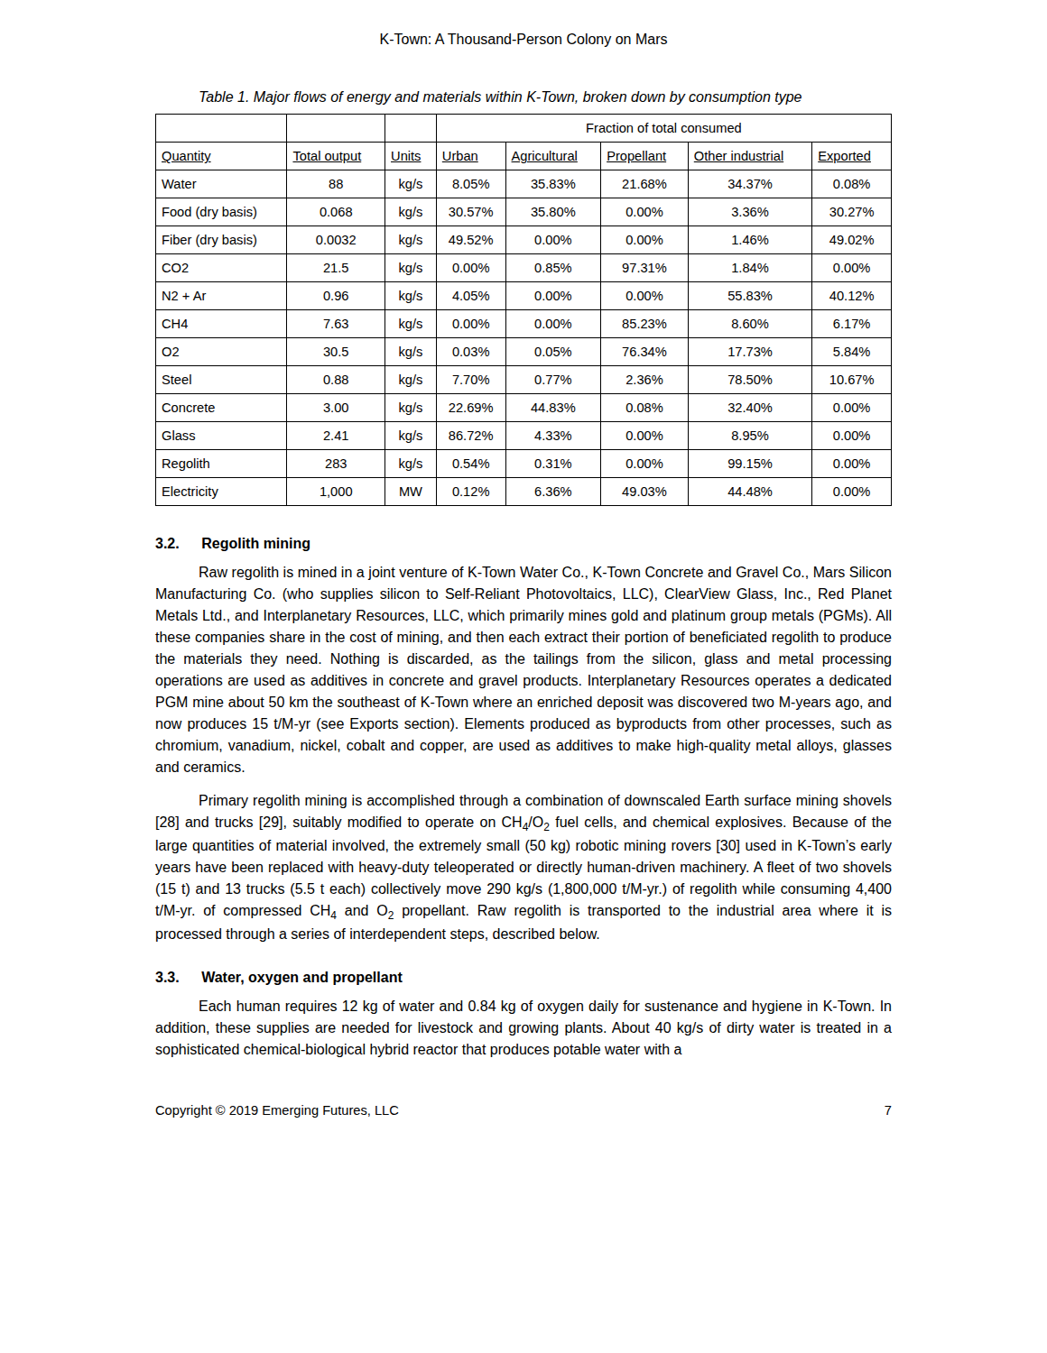K-Town: A Thousand-Person Colony on Mars
Table 1. Major flows of energy and materials within K-Town, broken down by consumption type
| | | | Fraction of total consumed |
| --- | --- | --- | --- |
| Quantity | Total output | Units | Urban | Agricultural | Propellant | Other industrial | Exported |
| Water | 88 | kg/s | 8.05% | 35.83% | 21.68% | 34.37% | 0.08% |
| Food (dry basis) | 0.068 | kg/s | 30.57% | 35.80% | 0.00% | 3.36% | 30.27% |
| Fiber (dry basis) | 0.0032 | kg/s | 49.52% | 0.00% | 0.00% | 1.46% | 49.02% |
| CO2 | 21.5 | kg/s | 0.00% | 0.85% | 97.31% | 1.84% | 0.00% |
| N2 + Ar | 0.96 | kg/s | 4.05% | 0.00% | 0.00% | 55.83% | 40.12% |
| CH4 | 7.63 | kg/s | 0.00% | 0.00% | 85.23% | 8.60% | 6.17% |
| O2 | 30.5 | kg/s | 0.03% | 0.05% | 76.34% | 17.73% | 5.84% |
| Steel | 0.88 | kg/s | 7.70% | 0.77% | 2.36% | 78.50% | 10.67% |
| Concrete | 3.00 | kg/s | 22.69% | 44.83% | 0.08% | 32.40% | 0.00% |
| Glass | 2.41 | kg/s | 86.72% | 4.33% | 0.00% | 8.95% | 0.00% |
| Regolith | 283 | kg/s | 0.54% | 0.31% | 0.00% | 99.15% | 0.00% |
| Electricity | 1,000 | MW | 0.12% | 6.36% | 49.03% | 44.48% | 0.00% |
3.2. Regolith mining
Raw regolith is mined in a joint venture of K-Town Water Co., K-Town Concrete and Gravel Co., Mars Silicon Manufacturing Co. (who supplies silicon to Self-Reliant Photovoltaics, LLC), ClearView Glass, Inc., Red Planet Metals Ltd., and Interplanetary Resources, LLC, which primarily mines gold and platinum group metals (PGMs). All these companies share in the cost of mining, and then each extract their portion of beneficiated regolith to produce the materials they need. Nothing is discarded, as the tailings from the silicon, glass and metal processing operations are used as additives in concrete and gravel products. Interplanetary Resources operates a dedicated PGM mine about 50 km the southeast of K-Town where an enriched deposit was discovered two M-years ago, and now produces 15 t/M-yr (see Exports section). Elements produced as byproducts from other processes, such as chromium, vanadium, nickel, cobalt and copper, are used as additives to make high-quality metal alloys, glasses and ceramics.
Primary regolith mining is accomplished through a combination of downscaled Earth surface mining shovels [28] and trucks [29], suitably modified to operate on CH4/O2 fuel cells, and chemical explosives. Because of the large quantities of material involved, the extremely small (50 kg) robotic mining rovers [30] used in K-Town’s early years have been replaced with heavy-duty teleoperated or directly human-driven machinery. A fleet of two shovels (15 t) and 13 trucks (5.5 t each) collectively move 290 kg/s (1,800,000 t/M-yr.) of regolith while consuming 4,400 t/M-yr. of compressed CH4 and O2 propellant. Raw regolith is transported to the industrial area where it is processed through a series of interdependent steps, described below.
3.3. Water, oxygen and propellant
Each human requires 12 kg of water and 0.84 kg of oxygen daily for sustenance and hygiene in K-Town. In addition, these supplies are needed for livestock and growing plants. About 40 kg/s of dirty water is treated in a sophisticated chemical-biological hybrid reactor that produces potable water with a
Copyright © 2019 Emerging Futures, LLC 7